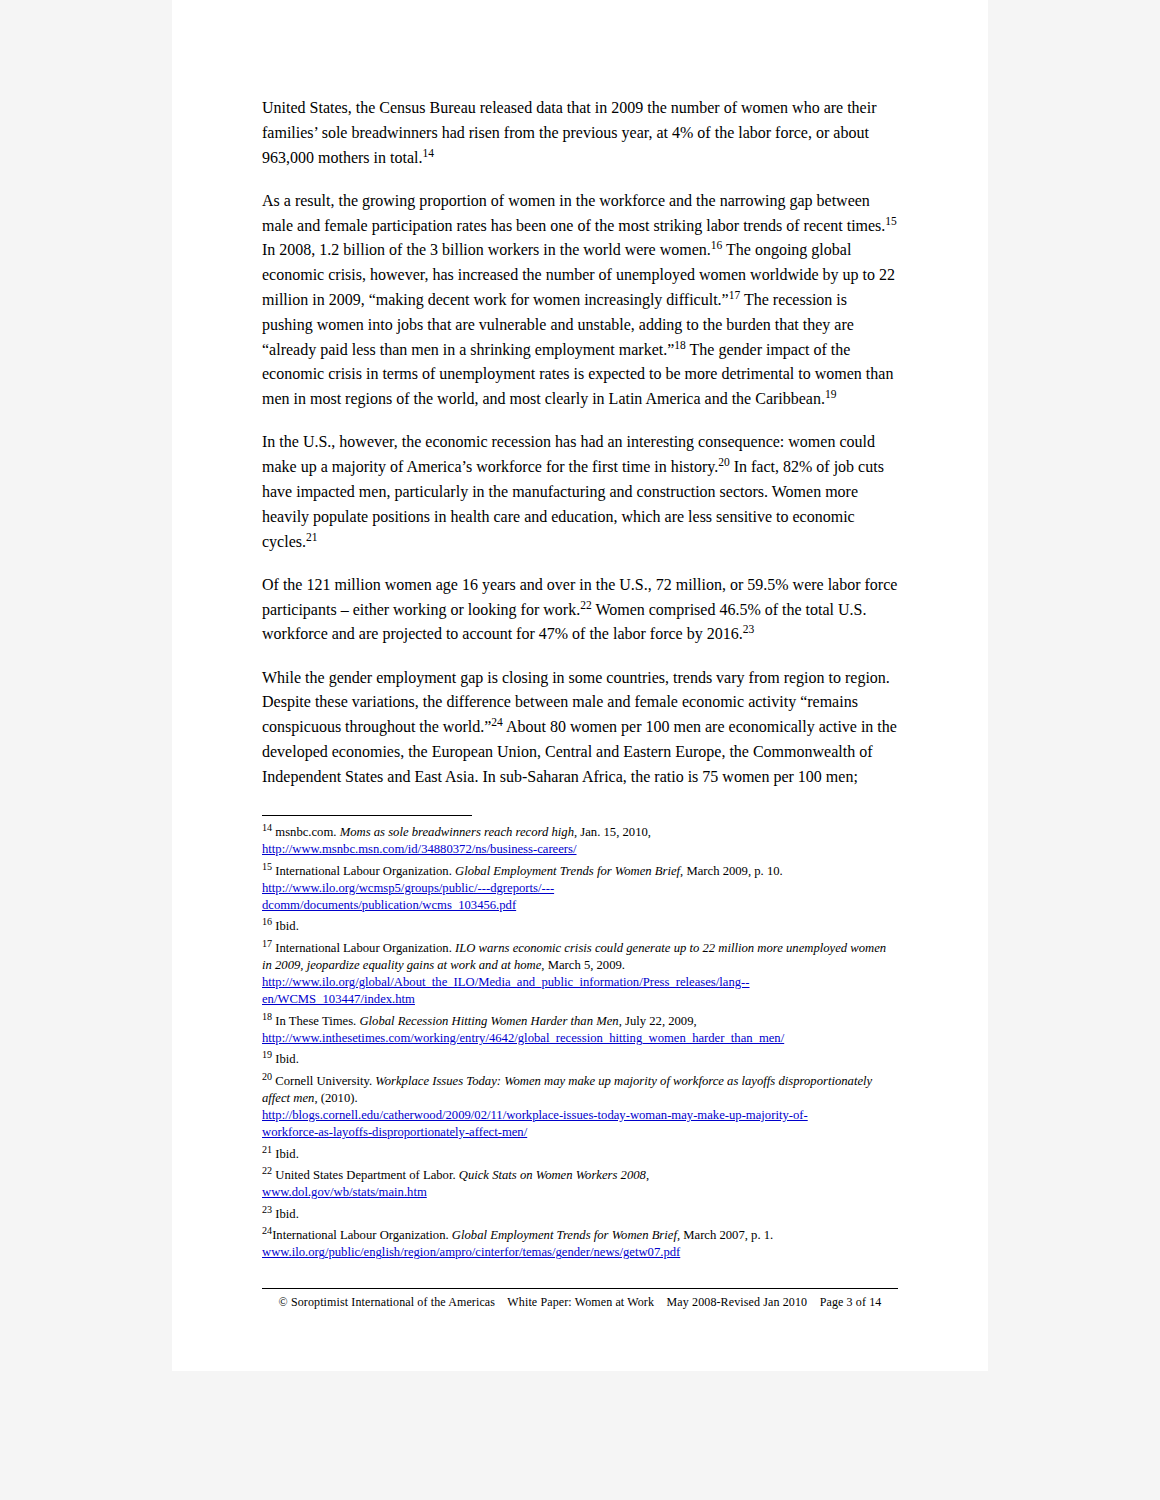United States, the Census Bureau released data that in 2009 the number of women who are their families’ sole breadwinners had risen from the previous year, at 4% of the labor force, or about 963,000 mothers in total.14
As a result, the growing proportion of women in the workforce and the narrowing gap between male and female participation rates has been one of the most striking labor trends of recent times.15 In 2008, 1.2 billion of the 3 billion workers in the world were women.16 The ongoing global economic crisis, however, has increased the number of unemployed women worldwide by up to 22 million in 2009, “making decent work for women increasingly difficult.”17 The recession is pushing women into jobs that are vulnerable and unstable, adding to the burden that they are “already paid less than men in a shrinking employment market.”18 The gender impact of the economic crisis in terms of unemployment rates is expected to be more detrimental to women than men in most regions of the world, and most clearly in Latin America and the Caribbean.19
In the U.S., however, the economic recession has had an interesting consequence: women could make up a majority of America’s workforce for the first time in history.20 In fact, 82% of job cuts have impacted men, particularly in the manufacturing and construction sectors. Women more heavily populate positions in health care and education, which are less sensitive to economic cycles.21
Of the 121 million women age 16 years and over in the U.S., 72 million, or 59.5% were labor force participants – either working or looking for work.22 Women comprised 46.5% of the total U.S. workforce and are projected to account for 47% of the labor force by 2016.23
While the gender employment gap is closing in some countries, trends vary from region to region. Despite these variations, the difference between male and female economic activity “remains conspicuous throughout the world.”24 About 80 women per 100 men are economically active in the developed economies, the European Union, Central and Eastern Europe, the Commonwealth of Independent States and East Asia. In sub-Saharan Africa, the ratio is 75 women per 100 men;
14 msnbc.com. Moms as sole breadwinners reach record high, Jan. 15, 2010,
http://www.msnbc.msn.com/id/34880372/ns/business-careers/
15 International Labour Organization. Global Employment Trends for Women Brief, March 2009, p. 10.
http://www.ilo.org/wcmsp5/groups/public/---dgreports/---
dcomm/documents/publication/wcms_103456.pdf
16 Ibid.
17 International Labour Organization. ILO warns economic crisis could generate up to 22 million more unemployed women in 2009, jeopardize equality gains at work and at home, March 5, 2009.
http://www.ilo.org/global/About_the_ILO/Media_and_public_information/Press_releases/lang--
en/WCMS_103447/index.htm
18 In These Times. Global Recession Hitting Women Harder than Men, July 22, 2009,
http://www.inthesetimes.com/working/entry/4642/global_recession_hitting_women_harder_than_men/
19 Ibid.
20 Cornell University. Workplace Issues Today: Women may make up majority of workforce as layoffs disproportionately affect men, (2010).
http://blogs.cornell.edu/catherwood/2009/02/11/workplace-issues-today-woman-may-make-up-majority-of-
workforce-as-layoffs-disproportionately-affect-men/
21 Ibid.
22 United States Department of Labor. Quick Stats on Women Workers 2008,
www.dol.gov/wb/stats/main.htm
23 Ibid.
24International Labour Organization. Global Employment Trends for Women Brief, March 2007, p. 1.
www.ilo.org/public/english/region/ampro/cinterfor/temas/gender/news/getw07.pdf
© Soroptimist International of the Americas White Paper: Women at Work May 2008-Revised Jan 2010 Page 3 of 14